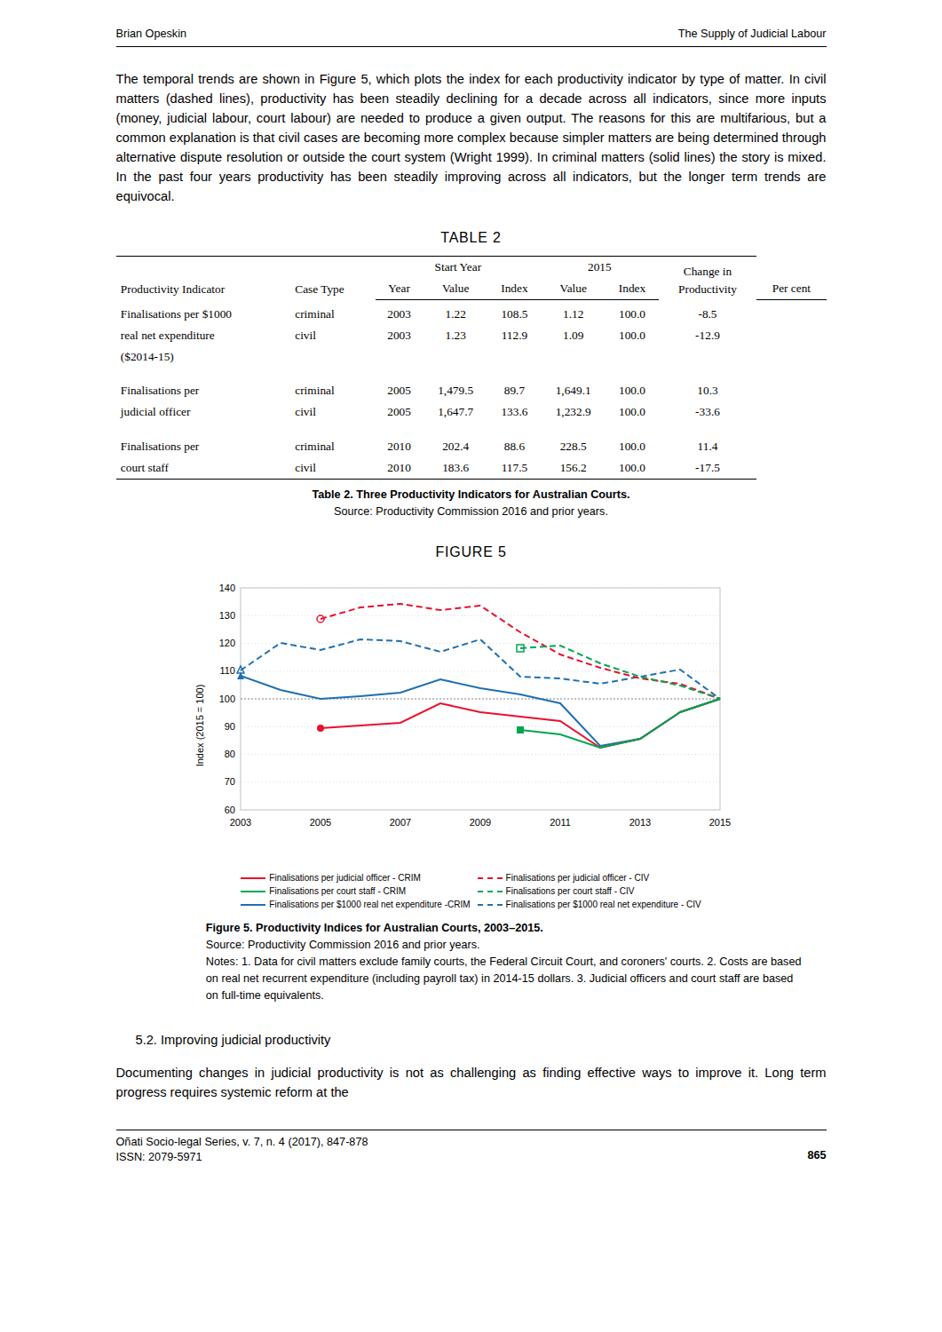Brian Opeskin The Supply of Judicial Labour
The temporal trends are shown in Figure 5, which plots the index for each productivity indicator by type of matter. In civil matters (dashed lines), productivity has been steadily declining for a decade across all indicators, since more inputs (money, judicial labour, court labour) are needed to produce a given output. The reasons for this are multifarious, but a common explanation is that civil cases are becoming more complex because simpler matters are being determined through alternative dispute resolution or outside the court system (Wright 1999). In criminal matters (solid lines) the story is mixed. In the past four years productivity has been steadily improving across all indicators, but the longer term trends are equivocal.
TABLE 2
| Productivity Indicator | Case Type | Start Year | 2015 | Change in Productivity |
| --- | --- | --- | --- | --- |
| Year | Value | Index | Value | Index | Per cent |
| Finalisations per $1000 | criminal | 2003 | 1.22 | 108.5 | 1.12 | 100.0 | -8.5 |
| real net expenditure | civil | 2003 | 1.23 | 112.9 | 1.09 | 100.0 | -12.9 |
| ($2014-15) | | | | | | | |
| Finalisations per | criminal | 2005 | 1,479.5 | 89.7 | 1,649.1 | 100.0 | 10.3 |
| judicial officer | civil | 2005 | 1,647.7 | 133.6 | 1,232.9 | 100.0 | -33.6 |
| Finalisations per | criminal | 2010 | 202.4 | 88.6 | 228.5 | 100.0 | 11.4 |
| court staff | civil | 2010 | 183.6 | 117.5 | 156.2 | 100.0 | -17.5 |
Table 2. Three Productivity Indicators for Australian Courts.
Source: Productivity Commission 2016 and prior years.
FIGURE 5
Index (2015 = 100) 140 130 120 110 100 90 80 70 60 2003 2005 2007 2009 2011 2013 2015
| Finalisations per judicial officer - CRIM | Finalisations per judicial officer - CIV |
| Finalisations per court staff - CRIM | Finalisations per court staff - CIV |
| Finalisations per $1000 real net expenditure -CRIM | Finalisations per $1000 real net expenditure - CIV |
Figure 5. Productivity Indices for Australian Courts, 2003–2015.
Source: Productivity Commission 2016 and prior years.
Notes: 1. Data for civil matters exclude family courts, the Federal Circuit Court, and coroners' courts. 2. Costs are based on real net recurrent expenditure (including payroll tax) in 2014-15 dollars. 3. Judicial officers and court staff are based on full-time equivalents.
5.2. Improving judicial productivity
Documenting changes in judicial productivity is not as challenging as finding effective ways to improve it. Long term progress requires systemic reform at the
Oñati Socio-legal Series, v. 7, n. 4 (2017), 847-878
ISSN: 2079-5971
865